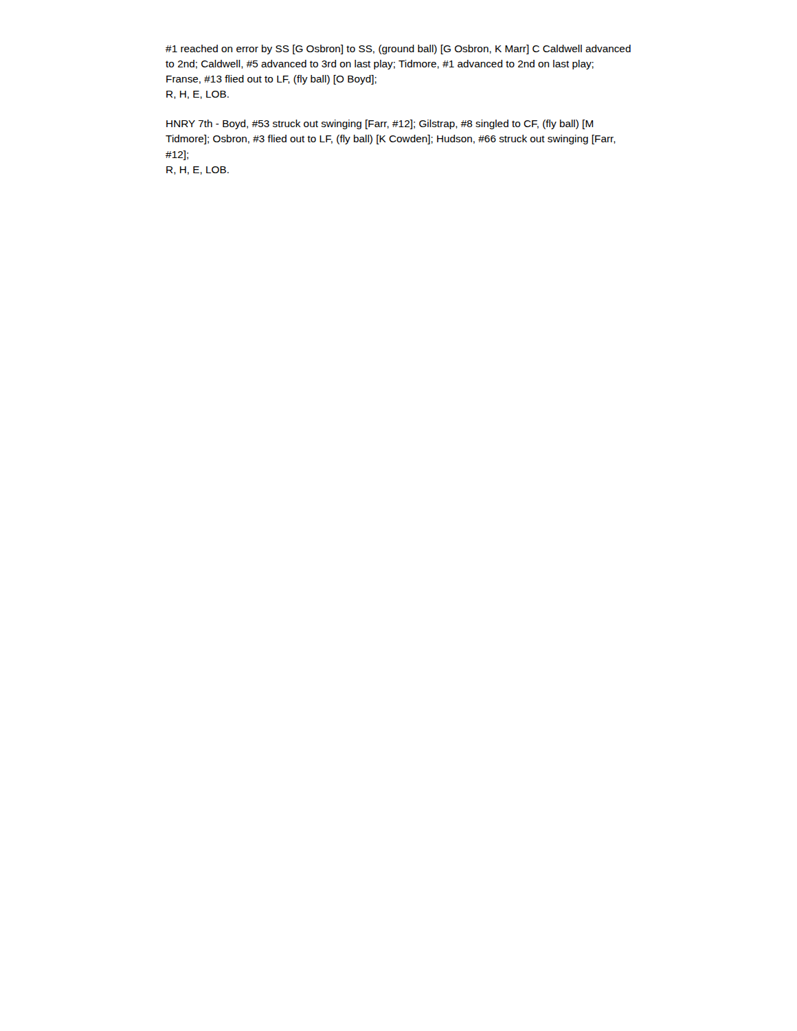#1 reached on error by SS [G Osbron] to SS, (ground ball) [G Osbron, K Marr] C Caldwell advanced to 2nd; Caldwell, #5 advanced to 3rd on last play; Tidmore, #1 advanced to 2nd on last play; Franse, #13 flied out to LF, (fly ball) [O Boyd];
R, H, E, LOB.
HNRY 7th - Boyd, #53 struck out swinging [Farr, #12]; Gilstrap, #8 singled to CF, (fly ball) [M Tidmore]; Osbron, #3 flied out to LF, (fly ball) [K Cowden]; Hudson, #66 struck out swinging [Farr, #12];
R, H, E, LOB.